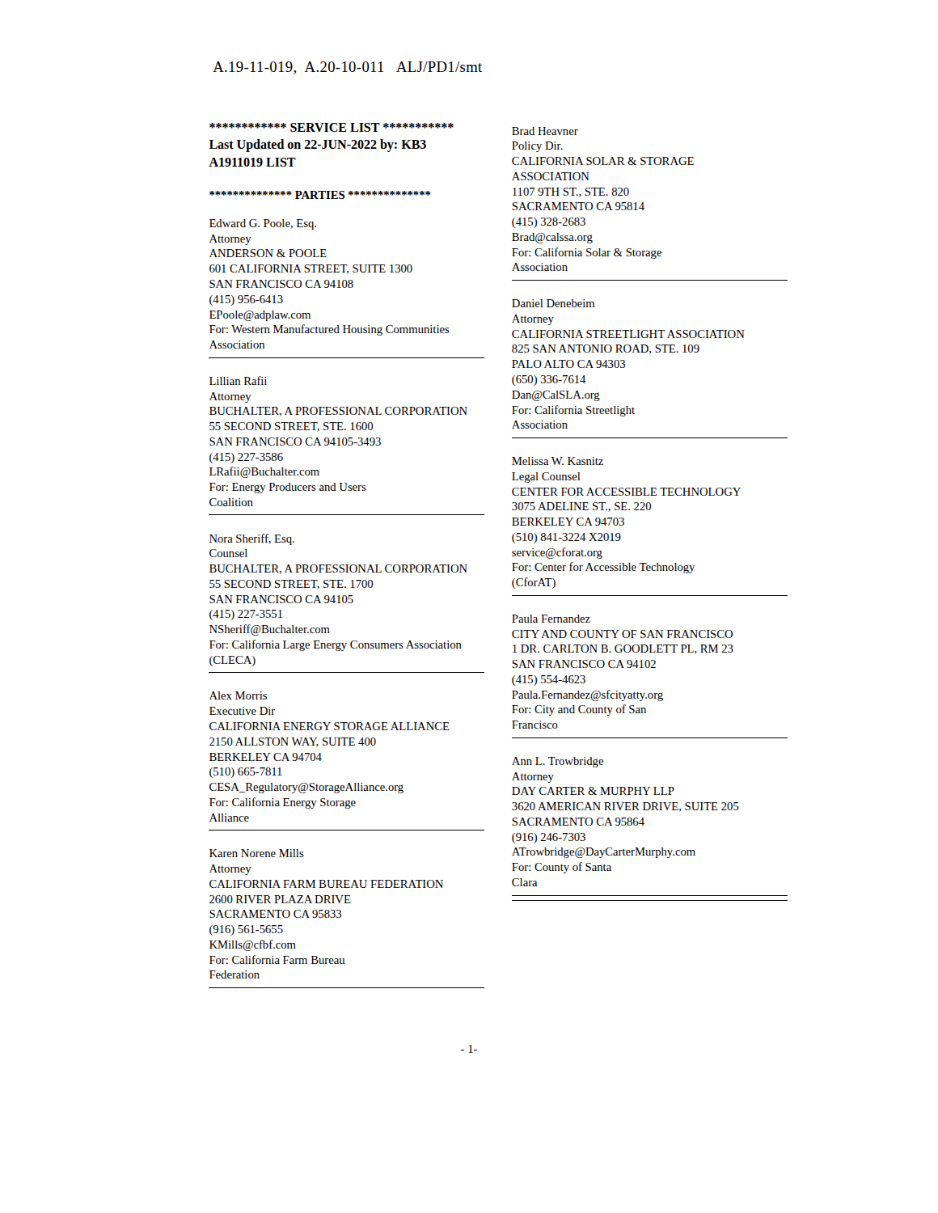A.19-11-019, A.20-10-011 ALJ/PD1/smt
************ SERVICE LIST ***********
Last Updated on 22-JUN-2022 by: KB3
A1911019 LIST
************** PARTIES **************
Edward G. Poole, Esq. Attorney ANDERSON & POOLE 601 CALIFORNIA STREET, SUITE 1300 SAN FRANCISCO CA 94108 (415) 956-6413 EPoole@adplaw.com For: Western Manufactured Housing Communities Association
Lillian Rafii Attorney BUCHALTER, A PROFESSIONAL CORPORATION 55 SECOND STREET, STE. 1600 SAN FRANCISCO CA 94105-3493 (415) 227-3586 LRafii@Buchalter.com For: Energy Producers and Users Coalition
Nora Sheriff, Esq. Counsel BUCHALTER, A PROFESSIONAL CORPORATION 55 SECOND STREET, STE. 1700 SAN FRANCISCO CA 94105 (415) 227-3551 NSheriff@Buchalter.com For: California Large Energy Consumers Association (CLECA)
Alex Morris Executive Dir CALIFORNIA ENERGY STORAGE ALLIANCE 2150 ALLSTON WAY, SUITE 400 BERKELEY CA 94704 (510) 665-7811 CESA_Regulatory@StorageAlliance.org For: California Energy Storage Alliance
Karen Norene Mills Attorney CALIFORNIA FARM BUREAU FEDERATION 2600 RIVER PLAZA DRIVE SACRAMENTO CA 95833 (916) 561-5655 KMills@cfbf.com For: California Farm Bureau Federation
Brad Heavner Policy Dir. CALIFORNIA SOLAR & STORAGE ASSOCIATION 1107 9TH ST., STE. 820 SACRAMENTO CA 95814 (415) 328-2683 Brad@calssa.org For: California Solar & Storage Association
Daniel Denebeim Attorney CALIFORNIA STREETLIGHT ASSOCIATION 825 SAN ANTONIO ROAD, STE. 109 PALO ALTO CA 94303 (650) 336-7614 Dan@CalSLA.org For: California Streetlight Association
Melissa W. Kasnitz Legal Counsel CENTER FOR ACCESSIBLE TECHNOLOGY 3075 ADELINE ST., SE. 220 BERKELEY CA 94703 (510) 841-3224 X2019 service@cforat.org For: Center for Accessible Technology (CforAT)
Paula Fernandez CITY AND COUNTY OF SAN FRANCISCO 1 DR. CARLTON B. GOODLETT PL, RM 23 SAN FRANCISCO CA 94102 (415) 554-4623 Paula.Fernandez@sfcityatty.org For: City and County of San Francisco
Ann L. Trowbridge Attorney DAY CARTER & MURPHY LLP 3620 AMERICAN RIVER DRIVE, SUITE 205 SACRAMENTO CA 95864 (916) 246-7303 ATrowbridge@DayCarterMurphy.com For: County of Santa Clara
- 1-